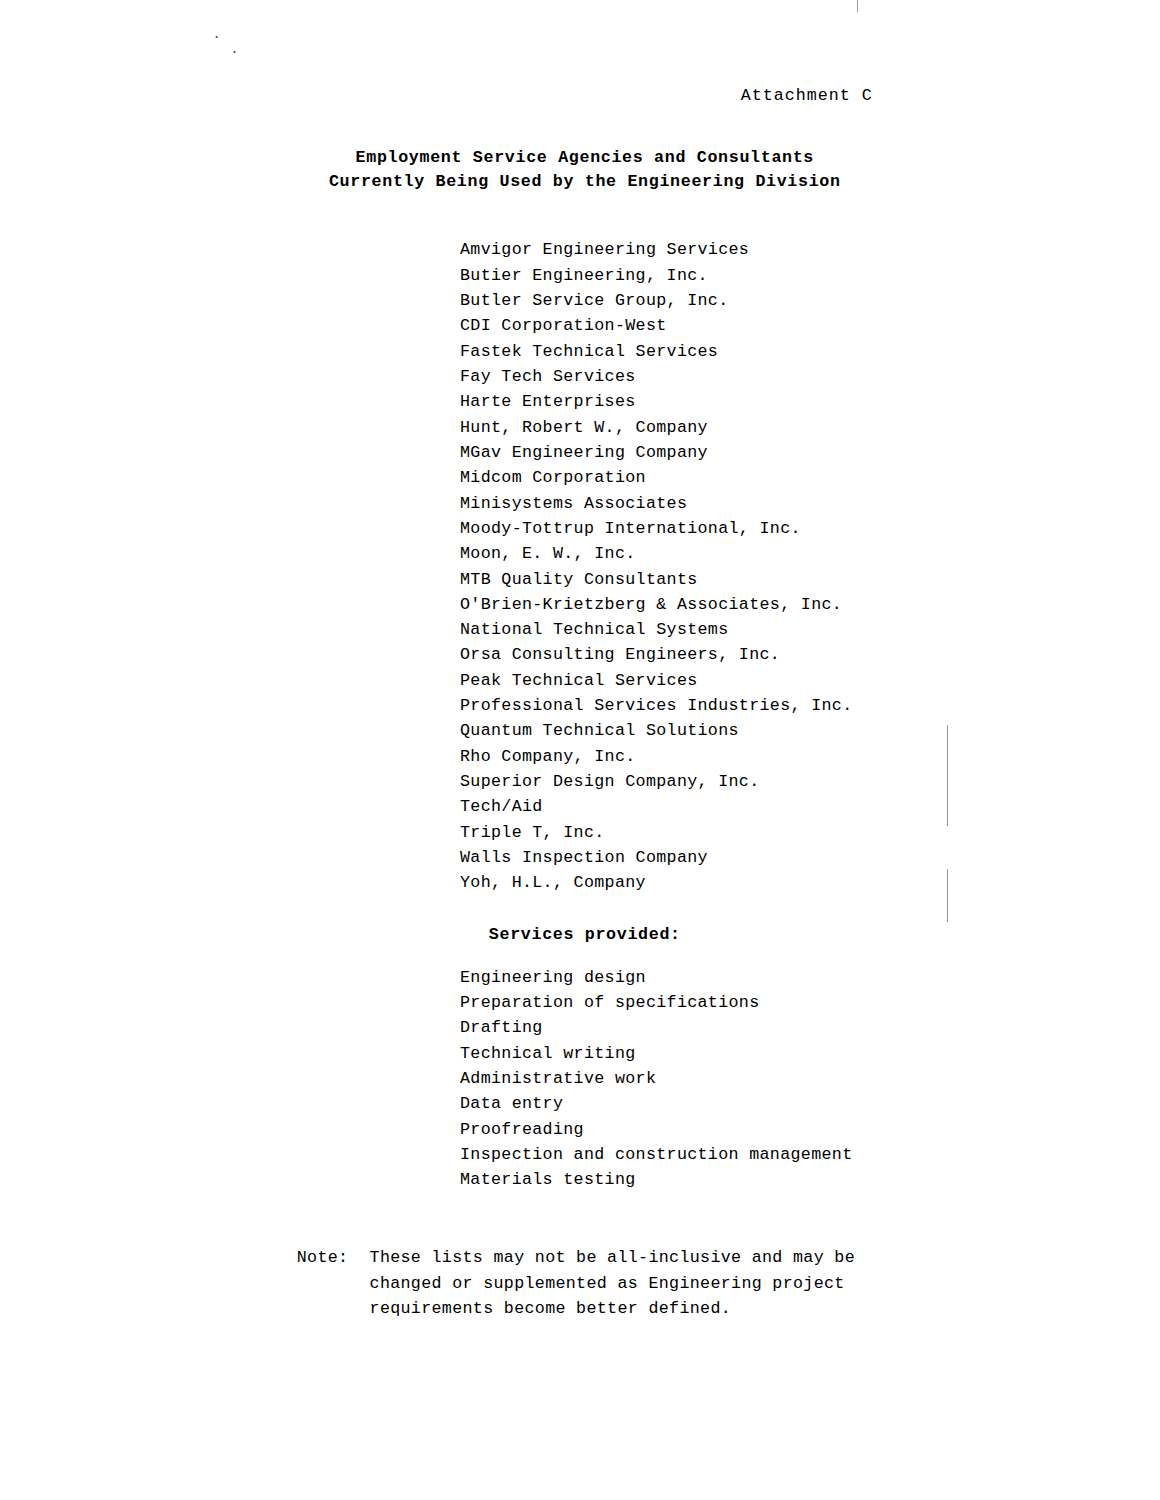. .
Attachment C
Employment Service Agencies and Consultants
Currently Being Used by the Engineering Division
Amvigor Engineering Services
Butier Engineering, Inc.
Butler Service Group, Inc.
CDI Corporation-West
Fastek Technical Services
Fay Tech Services
Harte Enterprises
Hunt, Robert W., Company
MGav Engineering Company
Midcom Corporation
Minisystems Associates
Moody-Tottrup International, Inc.
Moon, E. W., Inc.
MTB Quality Consultants
O'Brien-Krietzberg & Associates, Inc.
National Technical Systems
Orsa Consulting Engineers, Inc.
Peak Technical Services
Professional Services Industries, Inc.
Quantum Technical Solutions
Rho Company, Inc.
Superior Design Company, Inc.
Tech/Aid
Triple T, Inc.
Walls Inspection Company
Yoh, H.L., Company
Services provided:
Engineering design
Preparation of specifications
Drafting
Technical writing
Administrative work
Data entry
Proofreading
Inspection and construction management
Materials testing
Note:
These lists may not be all-inclusive and may be changed or supplemented as Engineering project requirements become better defined.